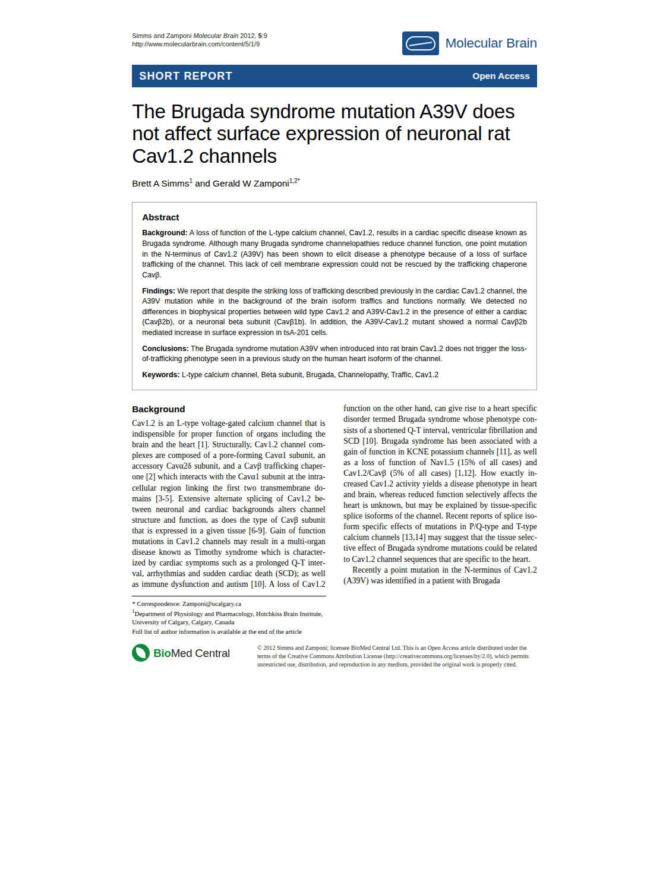Simms and Zamponi Molecular Brain 2012, 5:9
http://www.molecularbrain.com/content/5/1/9
Molecular Brain
SHORT REPORT
Open Access
The Brugada syndrome mutation A39V does not affect surface expression of neuronal rat Cav1.2 channels
Brett A Simms1 and Gerald W Zamponi1,2*
Abstract
Background: A loss of function of the L-type calcium channel, Cav1.2, results in a cardiac specific disease known as Brugada syndrome. Although many Brugada syndrome channelopathies reduce channel function, one point mutation in the N-terminus of Cav1.2 (A39V) has been shown to elicit disease a phenotype because of a loss of surface trafficking of the channel. This lack of cell membrane expression could not be rescued by the trafficking chaperone Cavβ.
Findings: We report that despite the striking loss of trafficking described previously in the cardiac Cav1.2 channel, the A39V mutation while in the background of the brain isoform traffics and functions normally. We detected no differences in biophysical properties between wild type Cav1.2 and A39V-Cav1.2 in the presence of either a cardiac (Cavβ2b), or a neuronal beta subunit (Cavβ1b). In addition, the A39V-Cav1.2 mutant showed a normal Cavβ2b mediated increase in surface expression in tsA-201 cells.
Conclusions: The Brugada syndrome mutation A39V when introduced into rat brain Cav1.2 does not trigger the loss-of-trafficking phenotype seen in a previous study on the human heart isoform of the channel.
Keywords: L-type calcium channel, Beta subunit, Brugada, Channelopathy, Traffic, Cav1.2
Background
Cav1.2 is an L-type voltage-gated calcium channel that is indispensible for proper function of organs including the brain and the heart [1]. Structurally, Cav1.2 channel complexes are composed of a pore-forming Cavα1 subunit, an accessory Cavα2δ subunit, and a Cavβ trafficking chaperone [2] which interacts with the Cavα1 subunit at the intracellular region linking the first two transmembrane domains [3-5]. Extensive alternate splicing of Cav1.2 between neuronal and cardiac backgrounds alters channel structure and function, as does the type of Cavβ subunit that is expressed in a given tissue [6-9]. Gain of function mutations in Cav1.2 channels may result in a multi-organ disease known as Timothy syndrome which is characterized by cardiac symptoms such as a prolonged Q-T interval, arrhythmias and sudden cardiac death (SCD); as well as immune dysfunction and autism [10]. A loss of Cav1.2 function on the other hand, can give rise to a heart specific disorder termed Brugada syndrome whose phenotype consists of a shortened Q-T interval, ventricular fibrillation and SCD [10]. Brugada syndrome has been associated with a gain of function in KCNE potassium channels [11], as well as a loss of function of Nav1.5 (15% of all cases) and Cav1.2/Cavβ (5% of all cases) [1,12]. How exactly increased Cav1.2 activity yields a disease phenotype in heart and brain, whereas reduced function selectively affects the heart is unknown, but may be explained by tissue-specific splice isoforms of the channel. Recent reports of splice isoform specific effects of mutations in P/Q-type and T-type calcium channels [13,14] may suggest that the tissue selective effect of Brugada syndrome mutations could be related to Cav1.2 channel sequences that are specific to the heart.
Recently a point mutation in the N-terminus of Cav1.2 (A39V) was identified in a patient with Brugada
* Correspondence: Zamponi@ucalgary.ca
1Department of Physiology and Pharmacology, Hotchkiss Brain Institute, University of Calgary, Calgary, Canada
Full list of author information is available at the end of the article
Bio Med Central
© 2012 Simms and Zamponi; licensee BioMed Central Ltd. This is an Open Access article distributed under the terms of the Creative Commons Attribution License (http://creativecommons.org/licenses/by/2.0), which permits unrestricted use, distribution, and reproduction in any medium, provided the original work is properly cited.